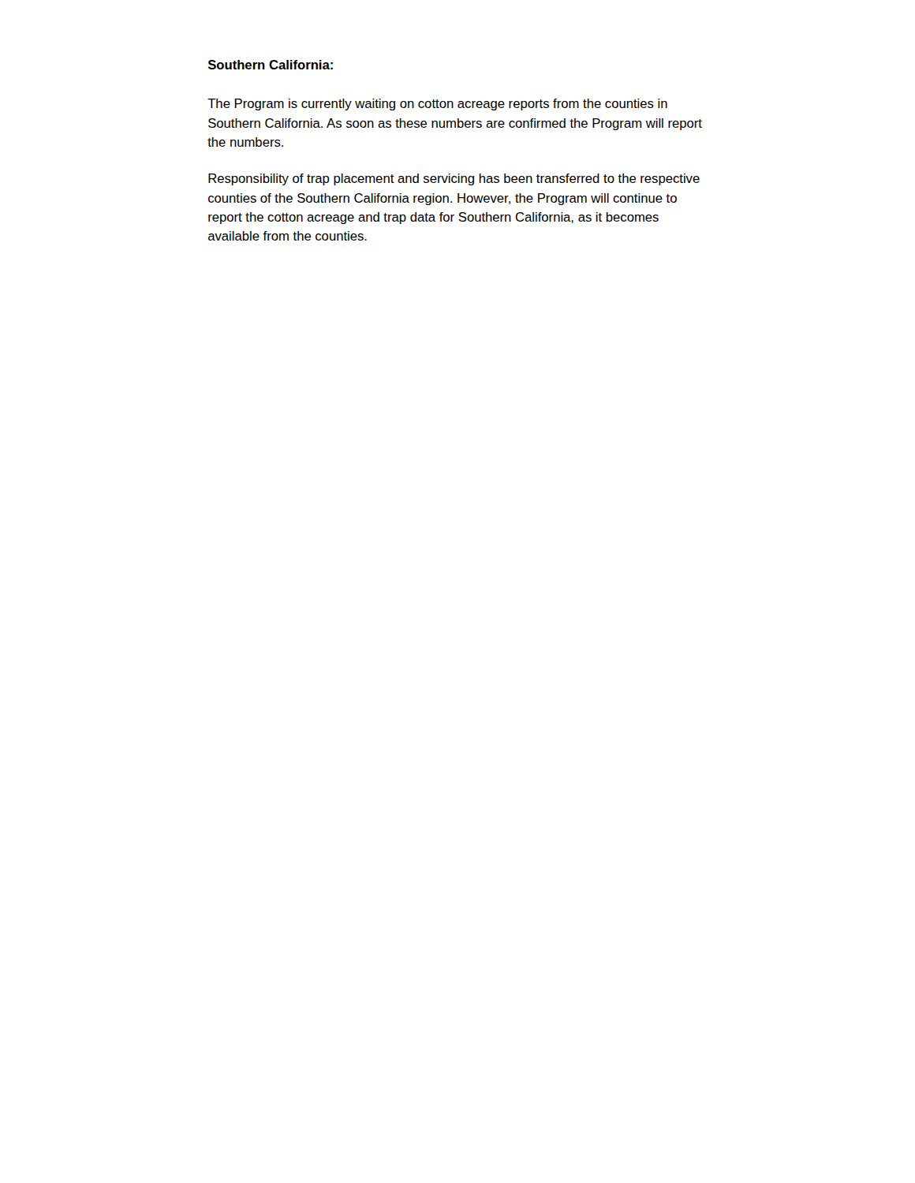Southern California:
The Program is currently waiting on cotton acreage reports from the counties in Southern California. As soon as these numbers are confirmed the Program will report the numbers.
Responsibility of trap placement and servicing has been transferred to the respective counties of the Southern California region. However, the Program will continue to report the cotton acreage and trap data for Southern California, as it becomes available from the counties.